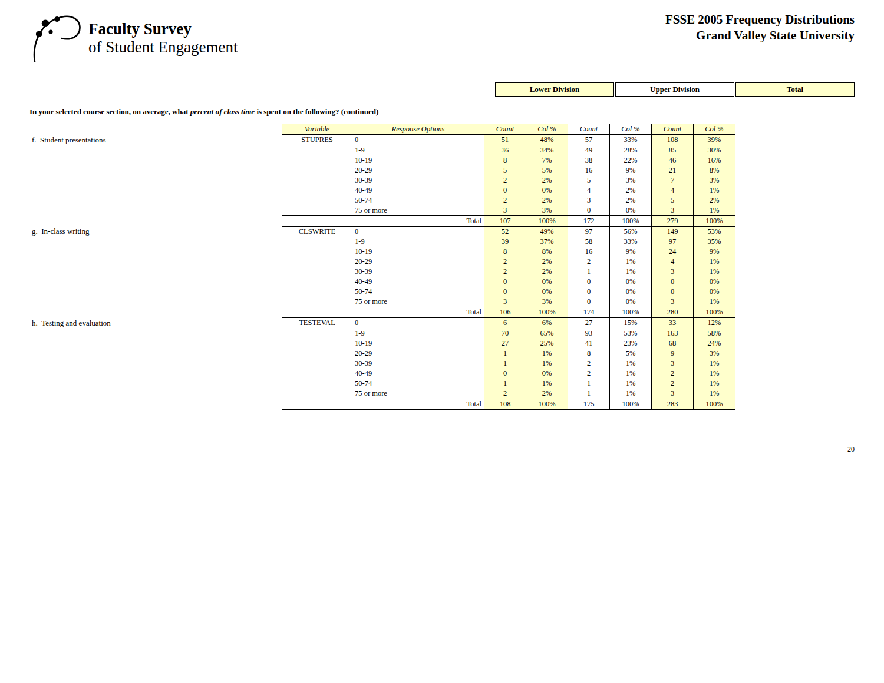Faculty Survey
of Student Engagement
FSSE 2005 Frequency Distributions
Grand Valley State University
Lower Division
Upper Division
Total
In your selected course section, on average, what percent of class time is spent on the following? (continued)
| | Variable | Response Options | Count | Col % | Count | Col % | Count | Col % |
| f. Student presentations | STUPRES | 0 | 51 | 48% | 57 | 33% | 108 | 39% |
| | | 1-9 | 36 | 34% | 49 | 28% | 85 | 30% |
| | | 10-19 | 8 | 7% | 38 | 22% | 46 | 16% |
| | | 20-29 | 5 | 5% | 16 | 9% | 21 | 8% |
| | | 30-39 | 2 | 2% | 5 | 3% | 7 | 3% |
| | | 40-49 | 0 | 0% | 4 | 2% | 4 | 1% |
| | | 50-74 | 2 | 2% | 3 | 2% | 5 | 2% |
| | | 75 or more | 3 | 3% | 0 | 0% | 3 | 1% |
| | | Total | 107 | 100% | 172 | 100% | 279 | 100% |
| g. In-class writing | CLSWRITE | 0 | 52 | 49% | 97 | 56% | 149 | 53% |
| | | 1-9 | 39 | 37% | 58 | 33% | 97 | 35% |
| | | 10-19 | 8 | 8% | 16 | 9% | 24 | 9% |
| | | 20-29 | 2 | 2% | 2 | 1% | 4 | 1% |
| | | 30-39 | 2 | 2% | 1 | 1% | 3 | 1% |
| | | 40-49 | 0 | 0% | 0 | 0% | 0 | 0% |
| | | 50-74 | 0 | 0% | 0 | 0% | 0 | 0% |
| | | 75 or more | 3 | 3% | 0 | 0% | 3 | 1% |
| | | Total | 106 | 100% | 174 | 100% | 280 | 100% |
| h. Testing and evaluation | TESTEVAL | 0 | 6 | 6% | 27 | 15% | 33 | 12% |
| | | 1-9 | 70 | 65% | 93 | 53% | 163 | 58% |
| | | 10-19 | 27 | 25% | 41 | 23% | 68 | 24% |
| | | 20-29 | 1 | 1% | 8 | 5% | 9 | 3% |
| | | 30-39 | 1 | 1% | 2 | 1% | 3 | 1% |
| | | 40-49 | 0 | 0% | 2 | 1% | 2 | 1% |
| | | 50-74 | 1 | 1% | 1 | 1% | 2 | 1% |
| | | 75 or more | 2 | 2% | 1 | 1% | 3 | 1% |
| | | Total | 108 | 100% | 175 | 100% | 283 | 100% |
20